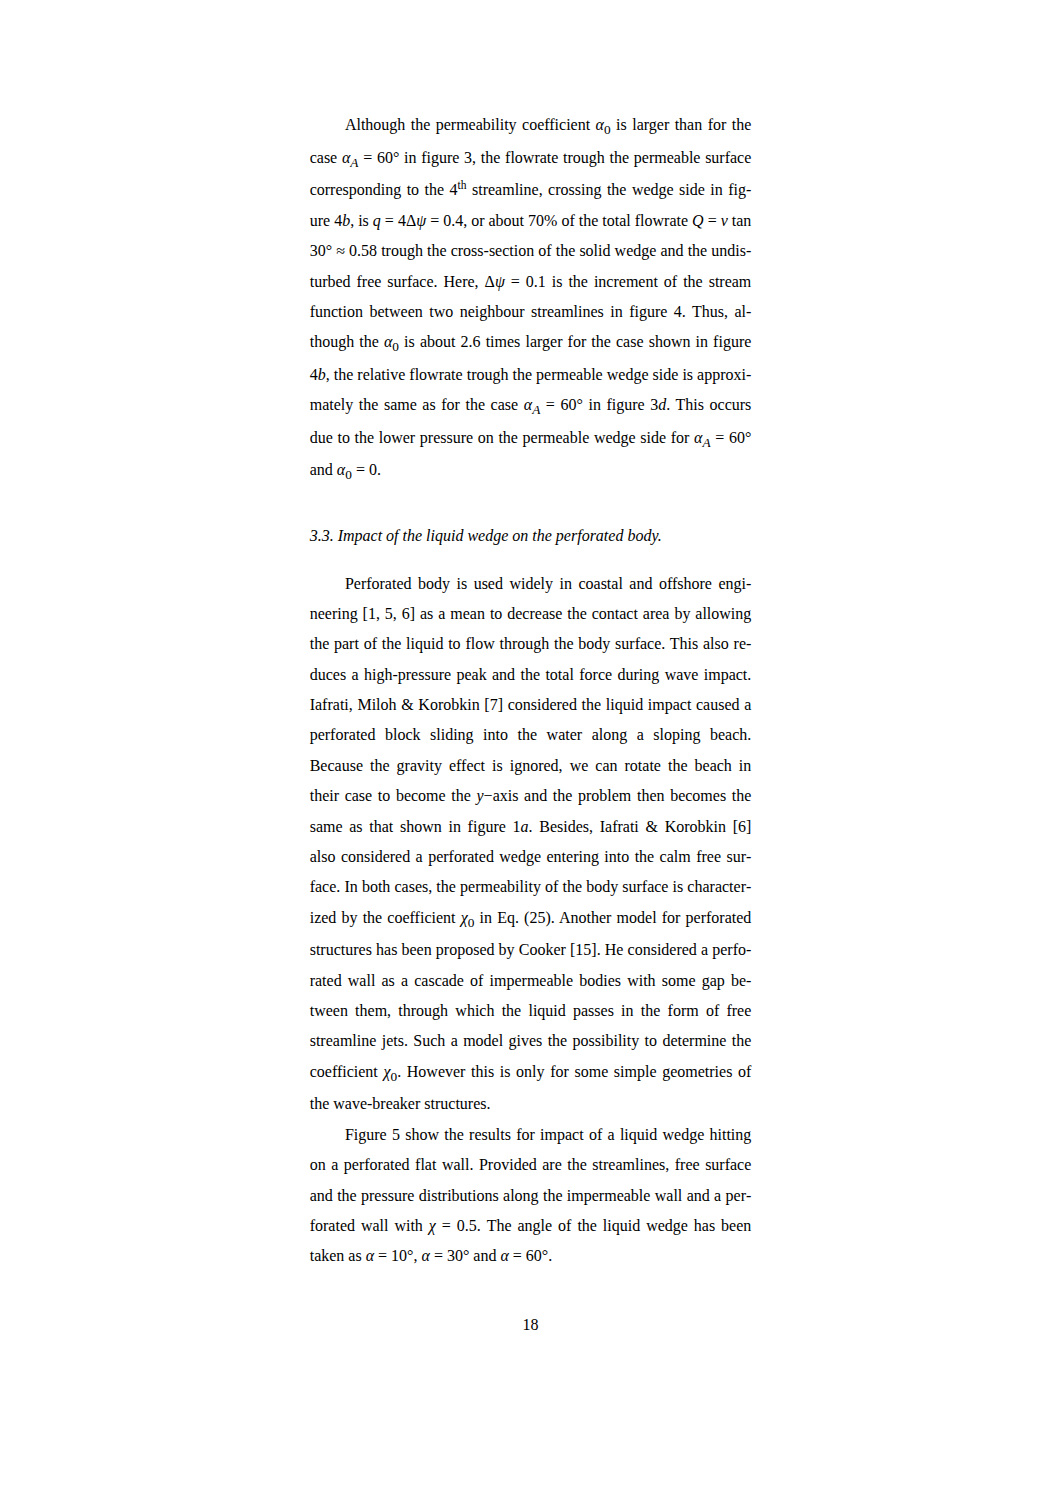Although the permeability coefficient α0 is larger than for the case αA = 60° in figure 3, the flowrate trough the permeable surface corresponding to the 4th streamline, crossing the wedge side in figure 4b, is q = 4Δψ = 0.4, or about 70% of the total flowrate Q = v tan 30° ≈ 0.58 trough the cross-section of the solid wedge and the undisturbed free surface. Here, Δψ = 0.1 is the increment of the stream function between two neighbour streamlines in figure 4. Thus, although the α0 is about 2.6 times larger for the case shown in figure 4b, the relative flowrate trough the permeable wedge side is approximately the same as for the case αA = 60° in figure 3d. This occurs due to the lower pressure on the permeable wedge side for αA = 60° and α0 = 0.
3.3. Impact of the liquid wedge on the perforated body.
Perforated body is used widely in coastal and offshore engineering [1, 5, 6] as a mean to decrease the contact area by allowing the part of the liquid to flow through the body surface. This also reduces a high-pressure peak and the total force during wave impact. Iafrati, Miloh & Korobkin [7] considered the liquid impact caused a perforated block sliding into the water along a sloping beach. Because the gravity effect is ignored, we can rotate the beach in their case to become the y−axis and the problem then becomes the same as that shown in figure 1a. Besides, Iafrati & Korobkin [6] also considered a perforated wedge entering into the calm free surface. In both cases, the permeability of the body surface is characterized by the coefficient χ0 in Eq. (25). Another model for perforated structures has been proposed by Cooker [15]. He considered a perforated wall as a cascade of impermeable bodies with some gap between them, through which the liquid passes in the form of free streamline jets. Such a model gives the possibility to determine the coefficient χ0. However this is only for some simple geometries of the wave-breaker structures.
Figure 5 show the results for impact of a liquid wedge hitting on a perforated flat wall. Provided are the streamlines, free surface and the pressure distributions along the impermeable wall and a perforated wall with χ = 0.5. The angle of the liquid wedge has been taken as α = 10°, α = 30° and α = 60°.
18